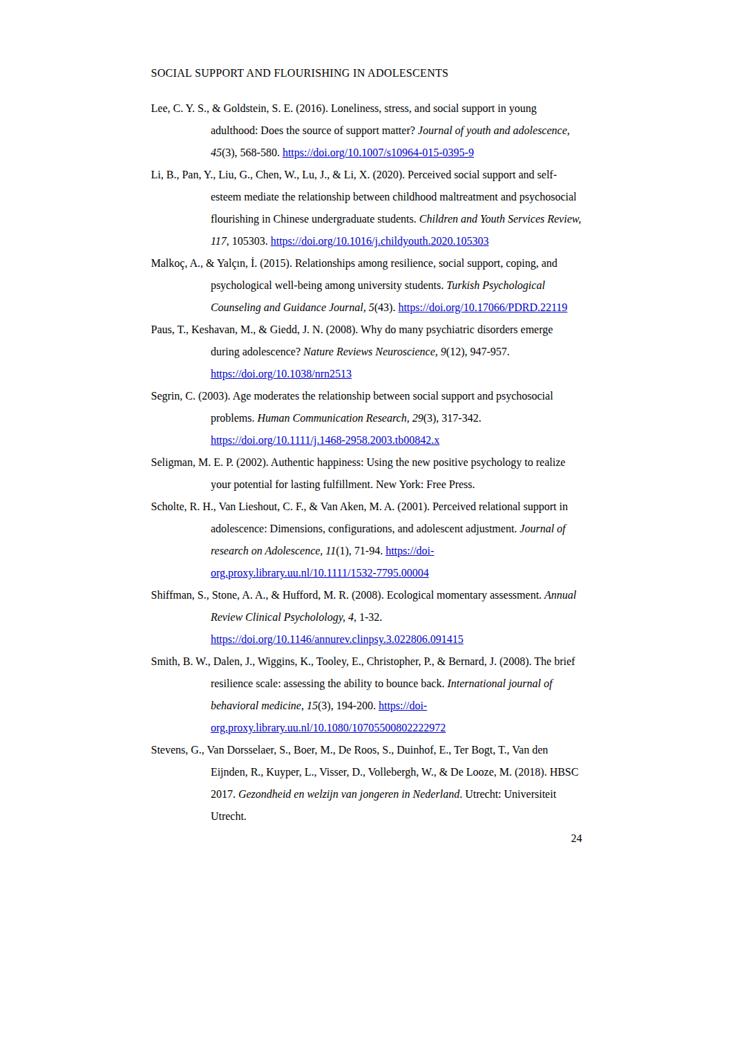SOCIAL SUPPORT AND FLOURISHING IN ADOLESCENTS
Lee, C. Y. S., & Goldstein, S. E. (2016). Loneliness, stress, and social support in young adulthood: Does the source of support matter? Journal of youth and adolescence, 45(3), 568-580. https://doi.org/10.1007/s10964-015-0395-9
Li, B., Pan, Y., Liu, G., Chen, W., Lu, J., & Li, X. (2020). Perceived social support and self-esteem mediate the relationship between childhood maltreatment and psychosocial flourishing in Chinese undergraduate students. Children and Youth Services Review, 117, 105303. https://doi.org/10.1016/j.childyouth.2020.105303
Malkoç, A., & Yalçın, İ. (2015). Relationships among resilience, social support, coping, and psychological well-being among university students. Turkish Psychological Counseling and Guidance Journal, 5(43). https://doi.org/10.17066/PDRD.22119
Paus, T., Keshavan, M., & Giedd, J. N. (2008). Why do many psychiatric disorders emerge during adolescence? Nature Reviews Neuroscience, 9(12), 947-957. https://doi.org/10.1038/nrn2513
Segrin, C. (2003). Age moderates the relationship between social support and psychosocial problems. Human Communication Research, 29(3), 317-342. https://doi.org/10.1111/j.1468-2958.2003.tb00842.x
Seligman, M. E. P. (2002). Authentic happiness: Using the new positive psychology to realize your potential for lasting fulfillment. New York: Free Press.
Scholte, R. H., Van Lieshout, C. F., & Van Aken, M. A. (2001). Perceived relational support in adolescence: Dimensions, configurations, and adolescent adjustment. Journal of research on Adolescence, 11(1), 71-94. https://doi-org.proxy.library.uu.nl/10.1111/1532-7795.00004
Shiffman, S., Stone, A. A., & Hufford, M. R. (2008). Ecological momentary assessment. Annual Review Clinical Psycholology, 4, 1-32. https://doi.org/10.1146/annurev.clinpsy.3.022806.091415
Smith, B. W., Dalen, J., Wiggins, K., Tooley, E., Christopher, P., & Bernard, J. (2008). The brief resilience scale: assessing the ability to bounce back. International journal of behavioral medicine, 15(3), 194-200. https://doi-org.proxy.library.uu.nl/10.1080/10705500802222972
Stevens, G., Van Dorsselaer, S., Boer, M., De Roos, S., Duinhof, E., Ter Bogt, T., Van den Eijnden, R., Kuyper, L., Visser, D., Vollebergh, W., & De Looze, M. (2018). HBSC 2017. Gezondheid en welzijn van jongeren in Nederland. Utrecht: Universiteit Utrecht.
24